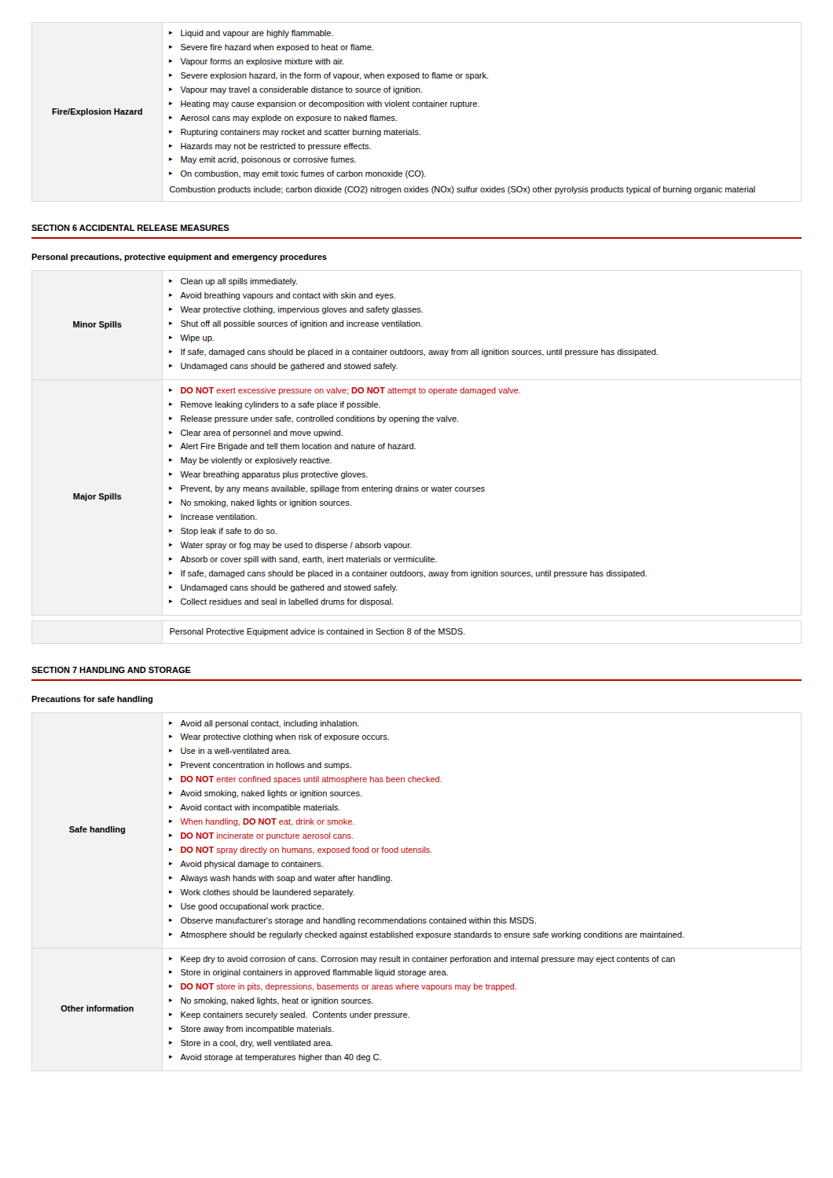| Fire/Explosion Hazard | Liquid and vapour are highly flammable. Severe fire hazard when exposed to heat or flame. Vapour forms an explosive mixture with air. Severe explosion hazard, in the form of vapour, when exposed to flame or spark. Vapour may travel a considerable distance to source of ignition. Heating may cause expansion or decomposition with violent container rupture. Aerosol cans may explode on exposure to naked flames. Rupturing containers may rocket and scatter burning materials. Hazards may not be restricted to pressure effects. May emit acrid, poisonous or corrosive fumes. On combustion, may emit toxic fumes of carbon monoxide (CO). Combustion products include; carbon dioxide (CO2) nitrogen oxides (NOx) sulfur oxides (SOx) other pyrolysis products typical of burning organic material |
SECTION 6 ACCIDENTAL RELEASE MEASURES
Personal precautions, protective equipment and emergency procedures
| Minor Spills | Clean up all spills immediately. Avoid breathing vapours and contact with skin and eyes. Wear protective clothing, impervious gloves and safety glasses. Shut off all possible sources of ignition and increase ventilation. Wipe up. If safe, damaged cans should be placed in a container outdoors, away from all ignition sources, until pressure has dissipated. Undamaged cans should be gathered and stowed safely. |
| Major Spills | DO NOT exert excessive pressure on valve; DO NOT attempt to operate damaged valve. Remove leaking cylinders to a safe place if possible. Release pressure under safe, controlled conditions by opening the valve. Clear area of personnel and move upwind. Alert Fire Brigade and tell them location and nature of hazard. May be violently or explosively reactive. Wear breathing apparatus plus protective gloves. Prevent, by any means available, spillage from entering drains or water courses No smoking, naked lights or ignition sources. Increase ventilation. Stop leak if safe to do so. Water spray or fog may be used to disperse / absorb vapour. Absorb or cover spill with sand, earth, inert materials or vermiculite. If safe, damaged cans should be placed in a container outdoors, away from ignition sources, until pressure has dissipated. Undamaged cans should be gathered and stowed safely. Collect residues and seal in labelled drums for disposal. |
| | Personal Protective Equipment advice is contained in Section 8 of the MSDS. |
SECTION 7 HANDLING AND STORAGE
Precautions for safe handling
| Safe handling | Avoid all personal contact, including inhalation. Wear protective clothing when risk of exposure occurs. Use in a well-ventilated area. Prevent concentration in hollows and sumps. DO NOT enter confined spaces until atmosphere has been checked. Avoid smoking, naked lights or ignition sources. Avoid contact with incompatible materials. When handling, DO NOT eat, drink or smoke. DO NOT incinerate or puncture aerosol cans. DO NOT spray directly on humans, exposed food or food utensils. Avoid physical damage to containers. Always wash hands with soap and water after handling. Work clothes should be laundered separately. Use good occupational work practice. Observe manufacturer's storage and handling recommendations contained within this MSDS. Atmosphere should be regularly checked against established exposure standards to ensure safe working conditions are maintained. |
| Other information | Keep dry to avoid corrosion of cans. Corrosion may result in container perforation and internal pressure may eject contents of can Store in original containers in approved flammable liquid storage area. DO NOT store in pits, depressions, basements or areas where vapours may be trapped. No smoking, naked lights, heat or ignition sources. Keep containers securely sealed. Contents under pressure. Store away from incompatible materials. Store in a cool, dry, well ventilated area. Avoid storage at temperatures higher than 40 deg C. |